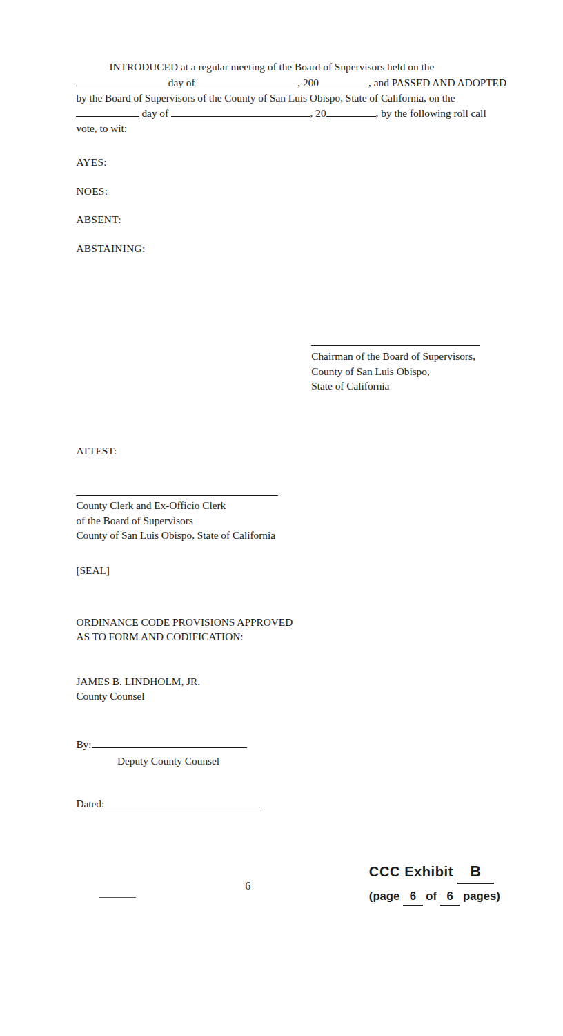INTRODUCED at a regular meeting of the Board of Supervisors held on the day of , 200 , and PASSED AND ADOPTED by the Board of Supervisors of the County of San Luis Obispo, State of California, on the day of , 20 , by the following roll call vote, to wit:
AYES:
NOES:
ABSENT:
ABSTAINING:
Chairman of the Board of Supervisors,
County of San Luis Obispo,
State of California
ATTEST:
County Clerk and Ex-Officio Clerk
of the Board of Supervisors
County of San Luis Obispo, State of California
[SEAL]
ORDINANCE CODE PROVISIONS APPROVED
AS TO FORM AND CODIFICATION:
JAMES B. LINDHOLM, JR.
County Counsel
By:
Deputy County Counsel
Dated:
6
CCC Exhibit B
(page 6 of 6 pages)